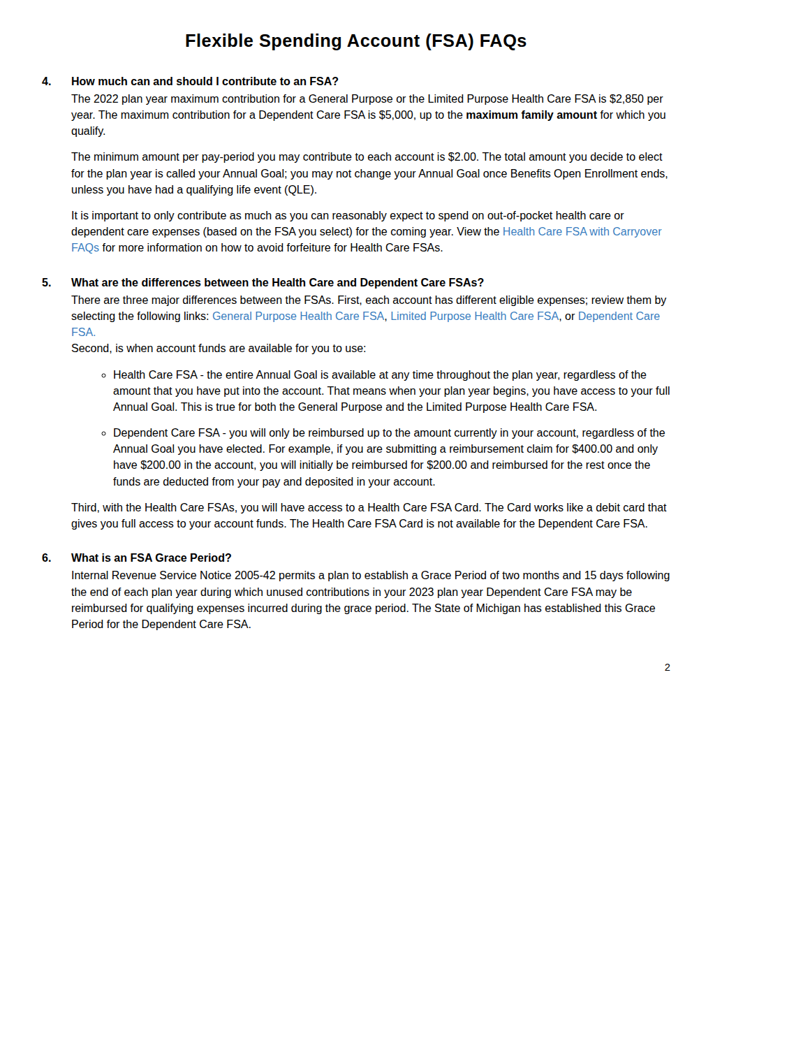Flexible Spending Account (FSA) FAQs
How much can and should I contribute to an FSA?
The 2022 plan year maximum contribution for a General Purpose or the Limited Purpose Health Care FSA is $2,850 per year. The maximum contribution for a Dependent Care FSA is $5,000, up to the maximum family amount for which you qualify.
The minimum amount per pay-period you may contribute to each account is $2.00. The total amount you decide to elect for the plan year is called your Annual Goal; you may not change your Annual Goal once Benefits Open Enrollment ends, unless you have had a qualifying life event (QLE).
It is important to only contribute as much as you can reasonably expect to spend on out-of-pocket health care or dependent care expenses (based on the FSA you select) for the coming year. View the Health Care FSA with Carryover FAQs for more information on how to avoid forfeiture for Health Care FSAs.
What are the differences between the Health Care and Dependent Care FSAs?
There are three major differences between the FSAs. First, each account has different eligible expenses; review them by selecting the following links: General Purpose Health Care FSA, Limited Purpose Health Care FSA, or Dependent Care FSA.
Second, is when account funds are available for you to use:
Health Care FSA - the entire Annual Goal is available at any time throughout the plan year, regardless of the amount that you have put into the account. That means when your plan year begins, you have access to your full Annual Goal. This is true for both the General Purpose and the Limited Purpose Health Care FSA.
Dependent Care FSA - you will only be reimbursed up to the amount currently in your account, regardless of the Annual Goal you have elected. For example, if you are submitting a reimbursement claim for $400.00 and only have $200.00 in the account, you will initially be reimbursed for $200.00 and reimbursed for the rest once the funds are deducted from your pay and deposited in your account.
Third, with the Health Care FSAs, you will have access to a Health Care FSA Card. The Card works like a debit card that gives you full access to your account funds. The Health Care FSA Card is not available for the Dependent Care FSA.
What is an FSA Grace Period?
Internal Revenue Service Notice 2005-42 permits a plan to establish a Grace Period of two months and 15 days following the end of each plan year during which unused contributions in your 2023 plan year Dependent Care FSA may be reimbursed for qualifying expenses incurred during the grace period. The State of Michigan has established this Grace Period for the Dependent Care FSA.
2